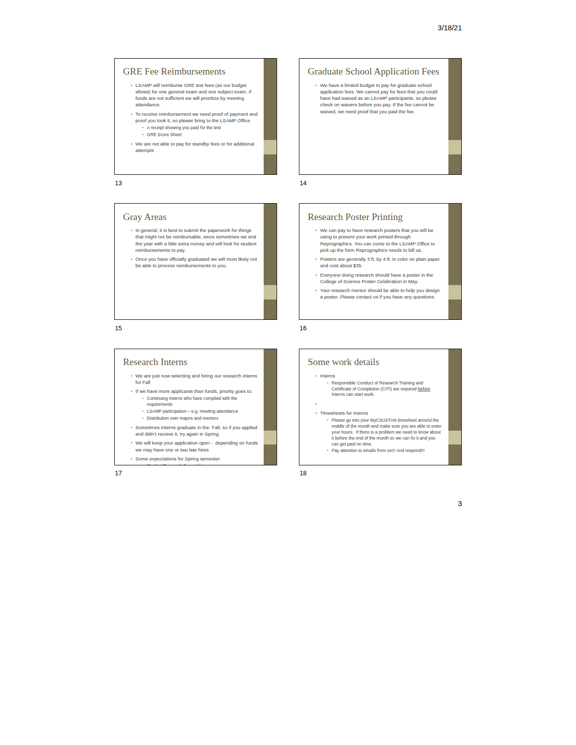3/18/21
GRE Fee Reimbursements
LSAMP will reimburse GRE test fees (as our budget allows) for one general exam and one subject exam. If funds are not sufficient we will prioritize by meeting attendance.
To receive reimbursement we need proof of payment and proof you took it, so please bring to the LSAMP Office
A receipt showing you paid for the test
GRE Score Sheet
We are not able to pay for standby fees or for additional attempts
13
Graduate School Application Fees
We have a limited budget to pay for graduate school application fees. We cannot pay for fees that you could have had waived as an LSAMP participants, so please check on waivers before you pay. If the fee cannot be waived, we need proof that you paid the fee.
14
Gray Areas
In general, it is best to submit the paperwork for things that might not be reimbursable, since sometimes we end the year with a little extra money and will look for student reimbursements to pay.
Once you have officially graduated we will most likely not be able to process reimbursements to you.
15
Research Poster Printing
We can pay to have research posters that you will be using to present your work printed through Reprographics. You can come to the LSAMP Office to pick up the form Reprographics needs to bill us.
Posters are generally 3 ft. by 4 ft. in color on plain paper and cost about $35.
Everyone doing research should have a poster in the College of Science Poster Celebration in May.
Your research mentor should be able to help you design a poster. Please contact us if you have any questions.
16
Research Interns
We are just now selecting and hiring our research interns for Fall
If we have more applicants than funds, priority goes to:
Continuing Interns who have complied with the requirements
LSAMP participation – e.g. meeting attendance
Distribution over majors and mentors
Sometimes Interns graduate in the Fall, so if you applied and didn’t receive it, try again in Spring
We will keep your application open - depending on funds we may have one or two late hires
Some expectations for Spring semester
Student Research Competition
College of Science Poster Session
17
Some work details
Interns
Responsible Conduct of Research Training and Certificate of Completion (CITI) are required before Interns can start work.
Timesheets for Interns
Please go into your MyCSUSTAN timesheet around the middle of the month and make sure you are able to enter your hours. If there is a problem we need to know about it before the end of the month so we can fix it and you can get paid on time.
Pay attention to emails from us!!! And respond!!!
18
3